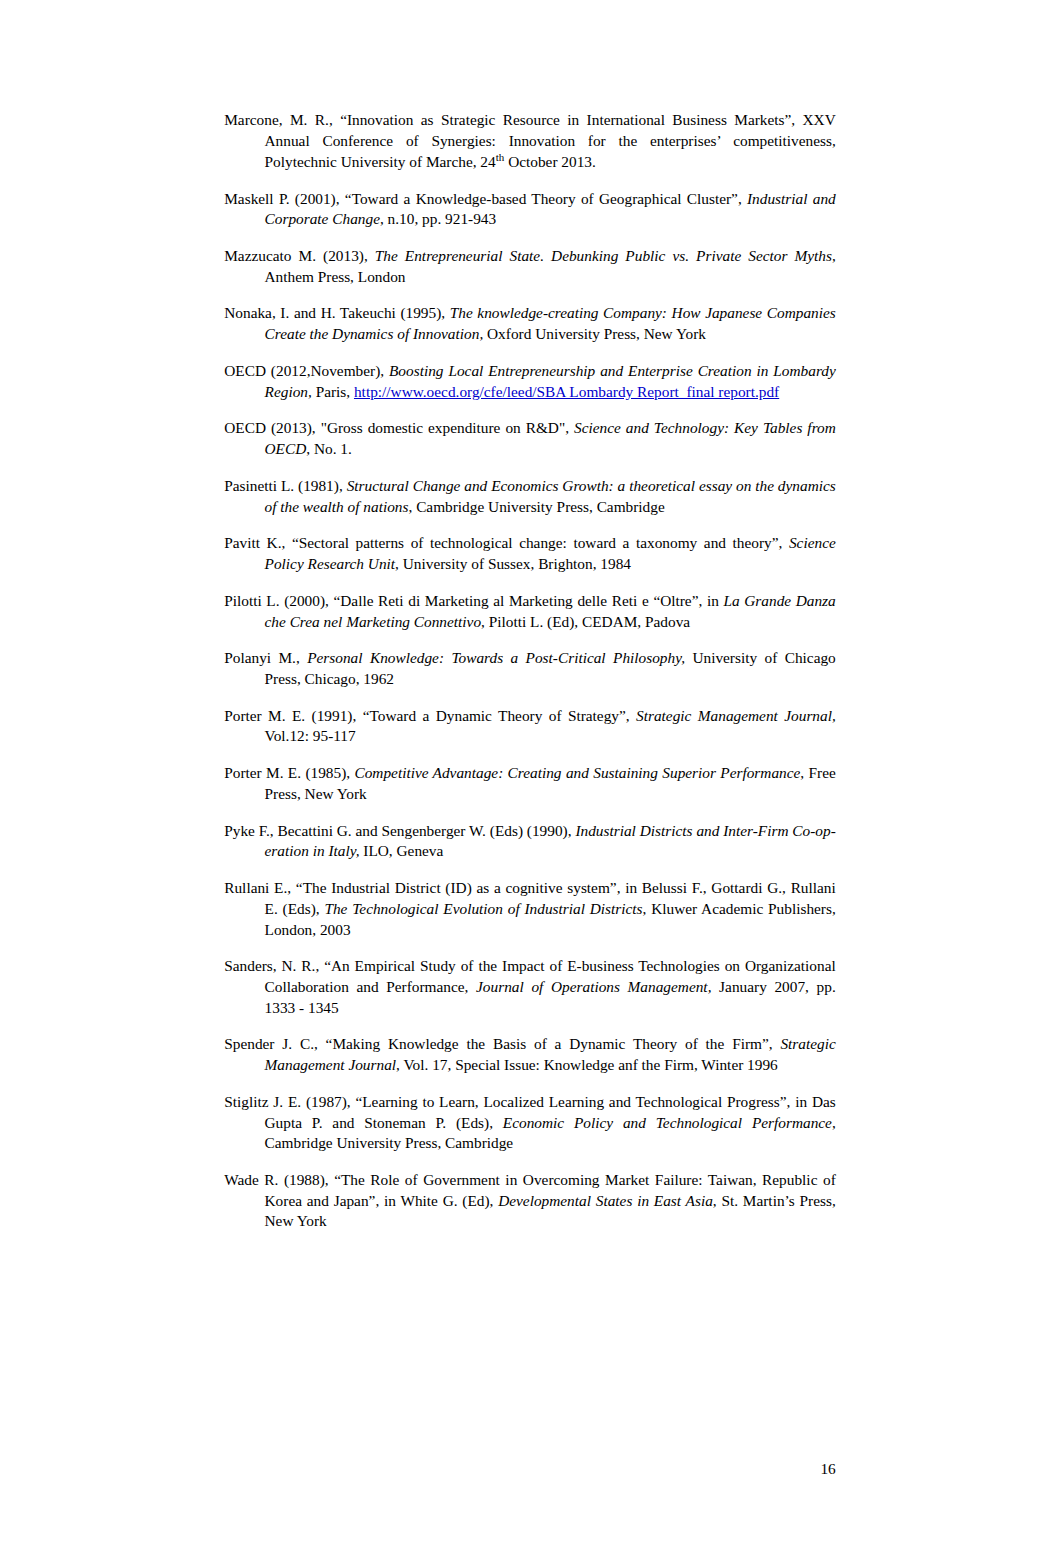Marcone, M. R., “Innovation as Strategic Resource in International Business Markets”, XXV Annual Conference of Synergies: Innovation for the enterprises’ competitiveness, Polytechnic University of Marche, 24th October 2013.
Maskell P. (2001), “Toward a Knowledge-based Theory of Geographical Cluster”, Industrial and Corporate Change, n.10, pp. 921-943
Mazzucato M. (2013), The Entrepreneurial State. Debunking Public vs. Private Sector Myths, Anthem Press, London
Nonaka, I. and H. Takeuchi (1995), The knowledge-creating Company: How Japanese Companies Create the Dynamics of Innovation, Oxford University Press, New York
OECD (2012,November), Boosting Local Entrepreneurship and Enterprise Creation in Lombardy Region, Paris, http://www.oecd.org/cfe/leed/SBA Lombardy Report_final report.pdf
OECD (2013), "Gross domestic expenditure on R&D", Science and Technology: Key Tables from OECD, No. 1.
Pasinetti L. (1981), Structural Change and Economics Growth: a theoretical essay on the dynamics of the wealth of nations, Cambridge University Press, Cambridge
Pavitt K., “Sectoral patterns of technological change: toward a taxonomy and theory”, Science Policy Research Unit, University of Sussex, Brighton, 1984
Pilotti L. (2000), “Dalle Reti di Marketing al Marketing delle Reti e “Oltre”, in La Grande Danza che Crea nel Marketing Connettivo, Pilotti L. (Ed), CEDAM, Padova
Polanyi M., Personal Knowledge: Towards a Post-Critical Philosophy, University of Chicago Press, Chicago, 1962
Porter M. E. (1991), “Toward a Dynamic Theory of Strategy”, Strategic Management Journal, Vol.12: 95-117
Porter M. E. (1985), Competitive Advantage: Creating and Sustaining Superior Performance, Free Press, New York
Pyke F., Becattini G. and Sengenberger W. (Eds) (1990), Industrial Districts and Inter-Firm Co-operation in Italy, ILO, Geneva
Rullani E., “The Industrial District (ID) as a cognitive system”, in Belussi F., Gottardi G., Rullani E. (Eds), The Technological Evolution of Industrial Districts, Kluwer Academic Publishers, London, 2003
Sanders, N. R., “An Empirical Study of the Impact of E-business Technologies on Organizational Collaboration and Performance, Journal of Operations Management, January 2007, pp. 1333 - 1345
Spender J. C., “Making Knowledge the Basis of a Dynamic Theory of the Firm”, Strategic Management Journal, Vol. 17, Special Issue: Knowledge anf the Firm, Winter 1996
Stiglitz J. E. (1987), “Learning to Learn, Localized Learning and Technological Progress”, in Das Gupta P. and Stoneman P. (Eds), Economic Policy and Technological Performance, Cambridge University Press, Cambridge
Wade R. (1988), “The Role of Government in Overcoming Market Failure: Taiwan, Republic of Korea and Japan”, in White G. (Ed), Developmental States in East Asia, St. Martin’s Press, New York
16